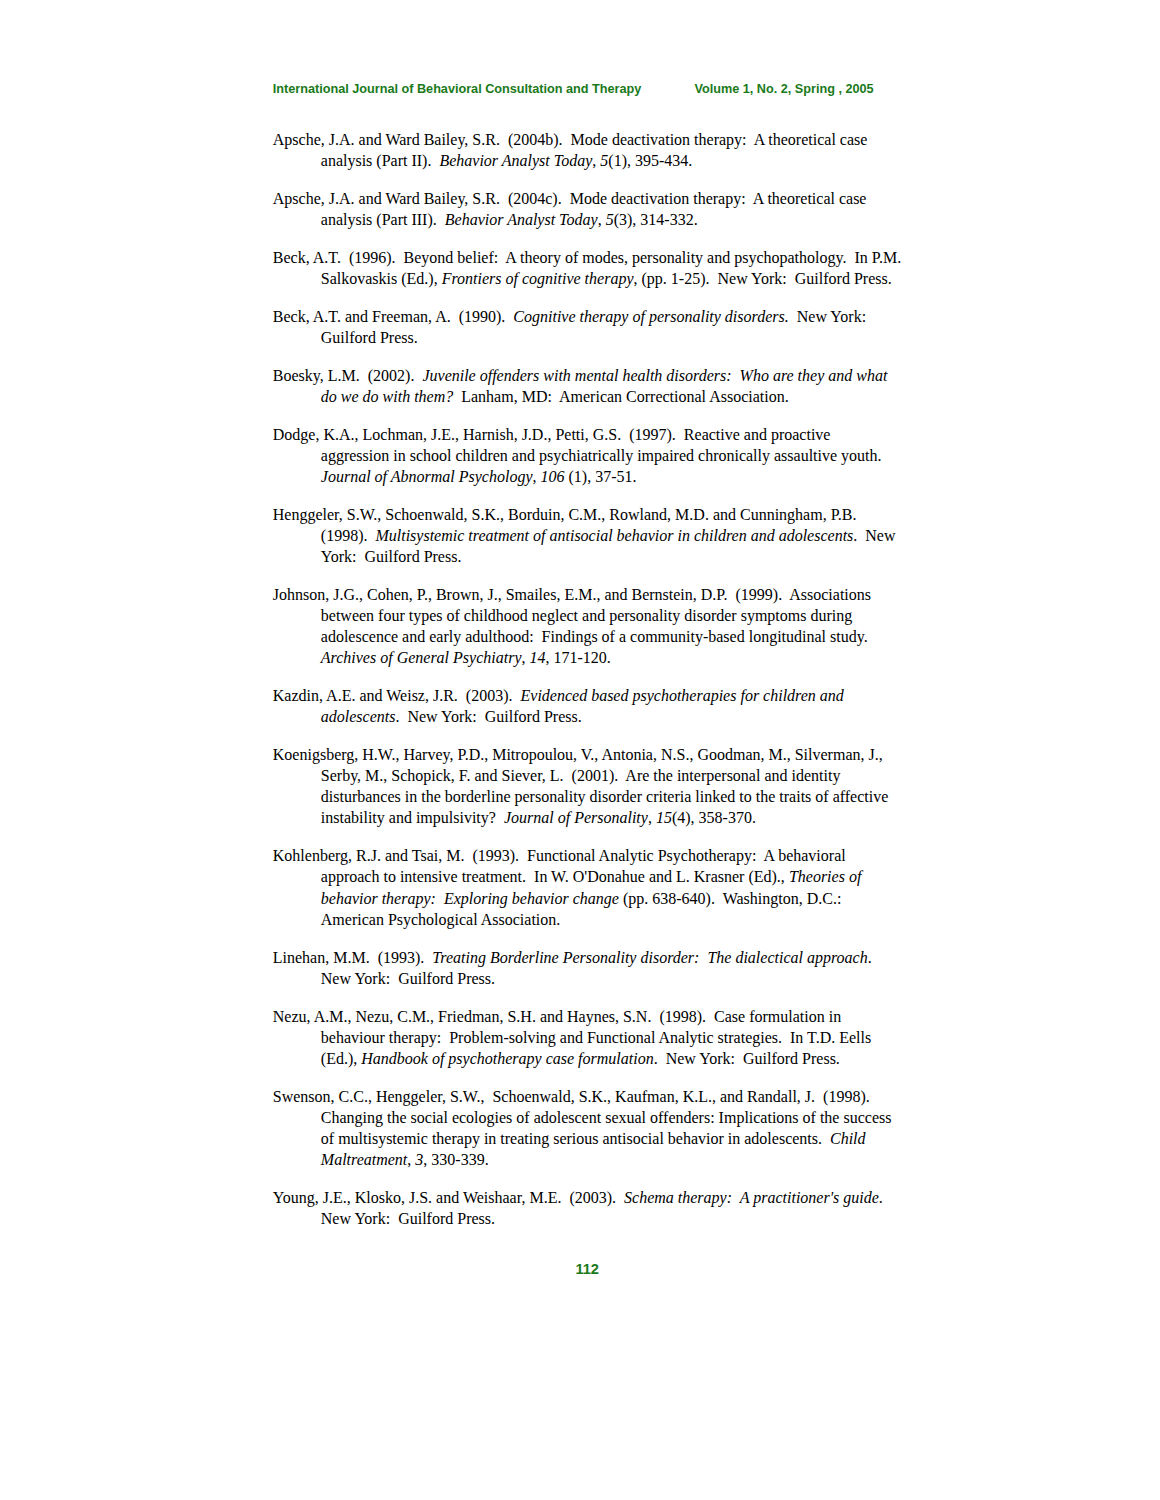International Journal of Behavioral Consultation and TherapyVolume 1, No. 2, Spring , 2005
Apsche, J.A. and Ward Bailey, S.R. (2004b). Mode deactivation therapy: A theoretical case analysis (Part II). Behavior Analyst Today, 5(1), 395-434.
Apsche, J.A. and Ward Bailey, S.R. (2004c). Mode deactivation therapy: A theoretical case analysis (Part III). Behavior Analyst Today, 5(3), 314-332.
Beck, A.T. (1996). Beyond belief: A theory of modes, personality and psychopathology. In P.M. Salkovaskis (Ed.), Frontiers of cognitive therapy, (pp. 1-25). New York: Guilford Press.
Beck, A.T. and Freeman, A. (1990). Cognitive therapy of personality disorders. New York: Guilford Press.
Boesky, L.M. (2002). Juvenile offenders with mental health disorders: Who are they and what do we do with them? Lanham, MD: American Correctional Association.
Dodge, K.A., Lochman, J.E., Harnish, J.D., Petti, G.S. (1997). Reactive and proactive aggression in school children and psychiatrically impaired chronically assaultive youth. Journal of Abnormal Psychology, 106 (1), 37-51.
Henggeler, S.W., Schoenwald, S.K., Borduin, C.M., Rowland, M.D. and Cunningham, P.B. (1998). Multisystemic treatment of antisocial behavior in children and adolescents. New York: Guilford Press.
Johnson, J.G., Cohen, P., Brown, J., Smailes, E.M., and Bernstein, D.P. (1999). Associations between four types of childhood neglect and personality disorder symptoms during adolescence and early adulthood: Findings of a community-based longitudinal study. Archives of General Psychiatry, 14, 171-120.
Kazdin, A.E. and Weisz, J.R. (2003). Evidenced based psychotherapies for children and adolescents. New York: Guilford Press.
Koenigsberg, H.W., Harvey, P.D., Mitropoulou, V., Antonia, N.S., Goodman, M., Silverman, J., Serby, M., Schopick, F. and Siever, L. (2001). Are the interpersonal and identity disturbances in the borderline personality disorder criteria linked to the traits of affective instability and impulsivity? Journal of Personality, 15(4), 358-370.
Kohlenberg, R.J. and Tsai, M. (1993). Functional Analytic Psychotherapy: A behavioral approach to intensive treatment. In W. O'Donahue and L. Krasner (Ed)., Theories of behavior therapy: Exploring behavior change (pp. 638-640). Washington, D.C.: American Psychological Association.
Linehan, M.M. (1993). Treating Borderline Personality disorder: The dialectical approach. New York: Guilford Press.
Nezu, A.M., Nezu, C.M., Friedman, S.H. and Haynes, S.N. (1998). Case formulation in behaviour therapy: Problem-solving and Functional Analytic strategies. In T.D. Eells (Ed.), Handbook of psychotherapy case formulation. New York: Guilford Press.
Swenson, C.C., Henggeler, S.W., Schoenwald, S.K., Kaufman, K.L., and Randall, J. (1998). Changing the social ecologies of adolescent sexual offenders: Implications of the success of multisystemic therapy in treating serious antisocial behavior in adolescents. Child Maltreatment, 3, 330-339.
Young, J.E., Klosko, J.S. and Weishaar, M.E. (2003). Schema therapy: A practitioner's guide. New York: Guilford Press.
112